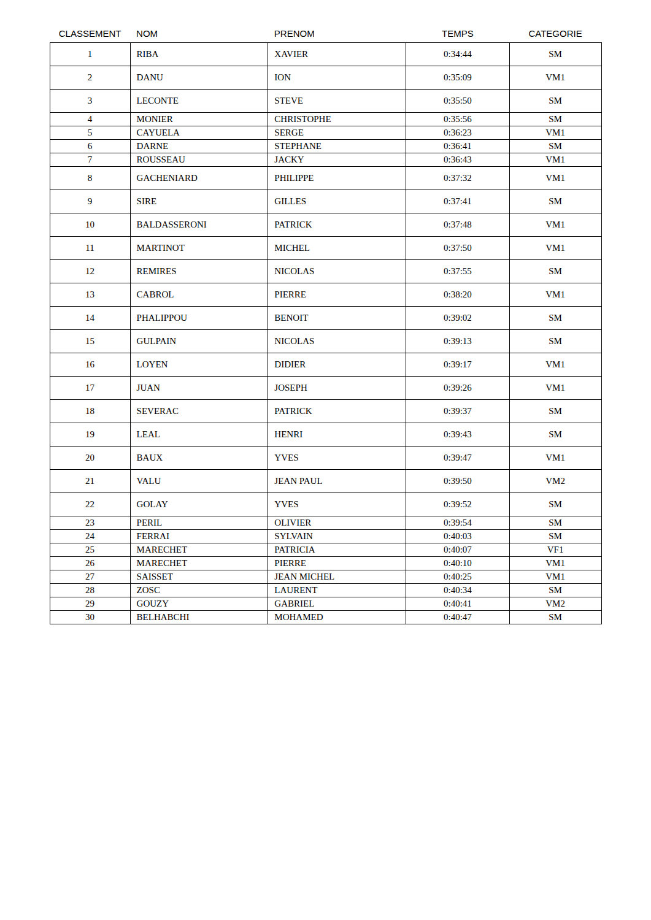| CLASSEMENT | NOM | PRENOM | TEMPS | CATEGORIE |
| --- | --- | --- | --- | --- |
| 1 | RIBA | XAVIER | 0:34:44 | SM |
| 2 | DANU | ION | 0:35:09 | VM1 |
| 3 | LECONTE | STEVE | 0:35:50 | SM |
| 4 | MONIER | CHRISTOPHE | 0:35:56 | SM |
| 5 | CAYUELA | SERGE | 0:36:23 | VM1 |
| 6 | DARNE | STEPHANE | 0:36:41 | SM |
| 7 | ROUSSEAU | JACKY | 0:36:43 | VM1 |
| 8 | GACHENIARD | PHILIPPE | 0:37:32 | VM1 |
| 9 | SIRE | GILLES | 0:37:41 | SM |
| 10 | BALDASSERONI | PATRICK | 0:37:48 | VM1 |
| 11 | MARTINOT | MICHEL | 0:37:50 | VM1 |
| 12 | REMIRES | NICOLAS | 0:37:55 | SM |
| 13 | CABROL | PIERRE | 0:38:20 | VM1 |
| 14 | PHALIPPOU | BENOIT | 0:39:02 | SM |
| 15 | GULPAIN | NICOLAS | 0:39:13 | SM |
| 16 | LOYEN | DIDIER | 0:39:17 | VM1 |
| 17 | JUAN | JOSEPH | 0:39:26 | VM1 |
| 18 | SEVERAC | PATRICK | 0:39:37 | SM |
| 19 | LEAL | HENRI | 0:39:43 | SM |
| 20 | BAUX | YVES | 0:39:47 | VM1 |
| 21 | VALU | JEAN PAUL | 0:39:50 | VM2 |
| 22 | GOLAY | YVES | 0:39:52 | SM |
| 23 | PERIL | OLIVIER | 0:39:54 | SM |
| 24 | FERRAI | SYLVAIN | 0:40:03 | SM |
| 25 | MARECHET | PATRICIA | 0:40:07 | VF1 |
| 26 | MARECHET | PIERRE | 0:40:10 | VM1 |
| 27 | SAISSET | JEAN MICHEL | 0:40:25 | VM1 |
| 28 | ZOSC | LAURENT | 0:40:34 | SM |
| 29 | GOUZY | GABRIEL | 0:40:41 | VM2 |
| 30 | BELHABCHI | MOHAMED | 0:40:47 | SM |